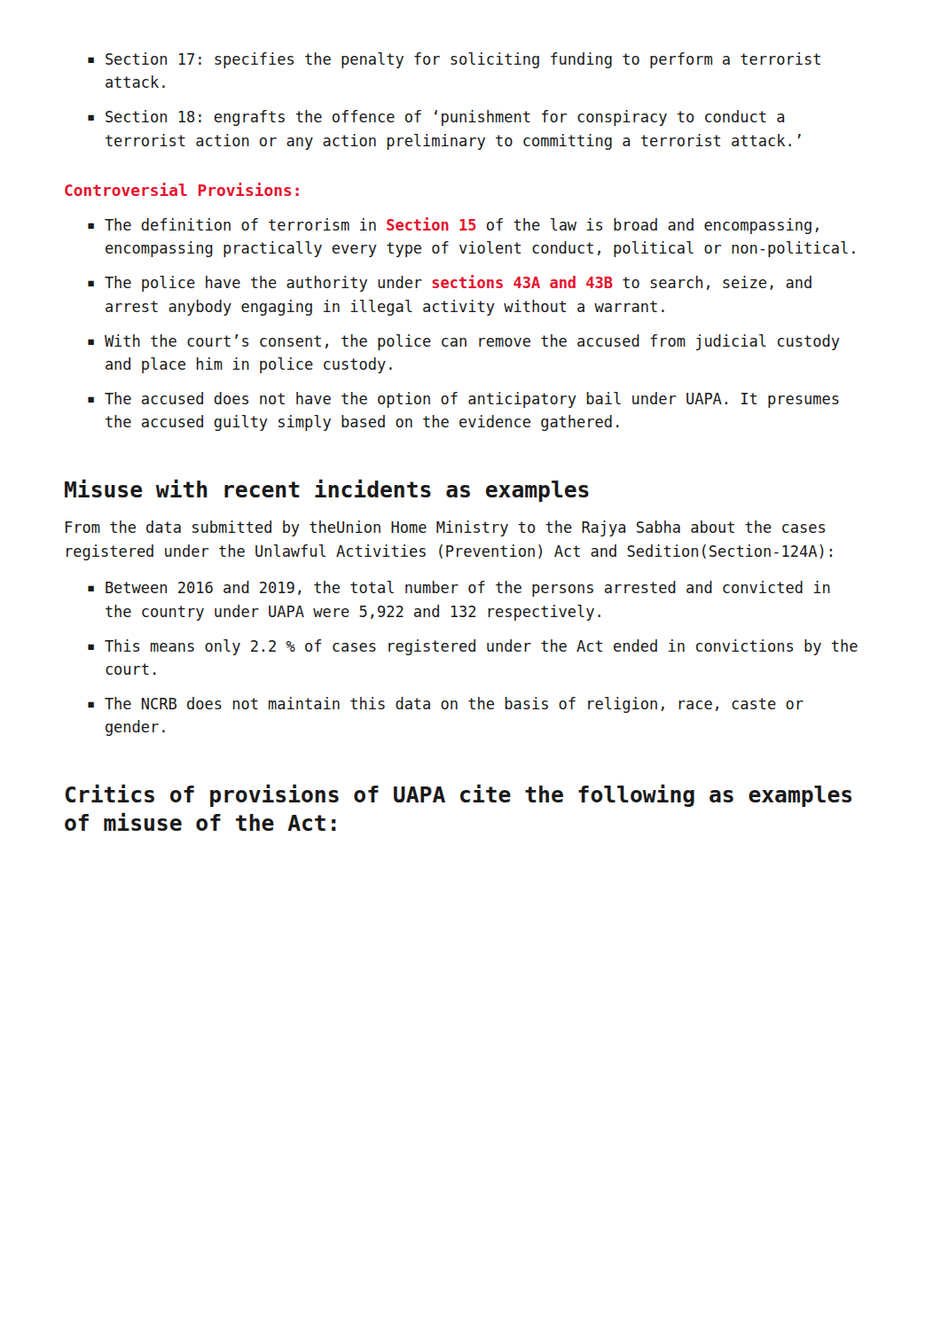Section 17: specifies the penalty for soliciting funding to perform a terrorist attack.
Section 18: engrafts the offence of ‘punishment for conspiracy to conduct a terrorist action or any action preliminary to committing a terrorist attack.’
Controversial Provisions:
The definition of terrorism in Section 15 of the law is broad and encompassing, encompassing practically every type of violent conduct, political or non-political.
The police have the authority under sections 43A and 43B to search, seize, and arrest anybody engaging in illegal activity without a warrant.
With the court’s consent, the police can remove the accused from judicial custody and place him in police custody.
The accused does not have the option of anticipatory bail under UAPA. It presumes the accused guilty simply based on the evidence gathered.
Misuse with recent incidents as examples
From the data submitted by theUnion Home Ministry to the Rajya Sabha about the cases registered under the Unlawful Activities (Prevention) Act and Sedition(Section-124A):
Between 2016 and 2019, the total number of the persons arrested and convicted in the country under UAPA were 5,922 and 132 respectively.
This means only 2.2 % of cases registered under the Act ended in convictions by the court.
The NCRB does not maintain this data on the basis of religion, race, caste or gender.
Critics of provisions of UAPA cite the following as examples of misuse of the Act: